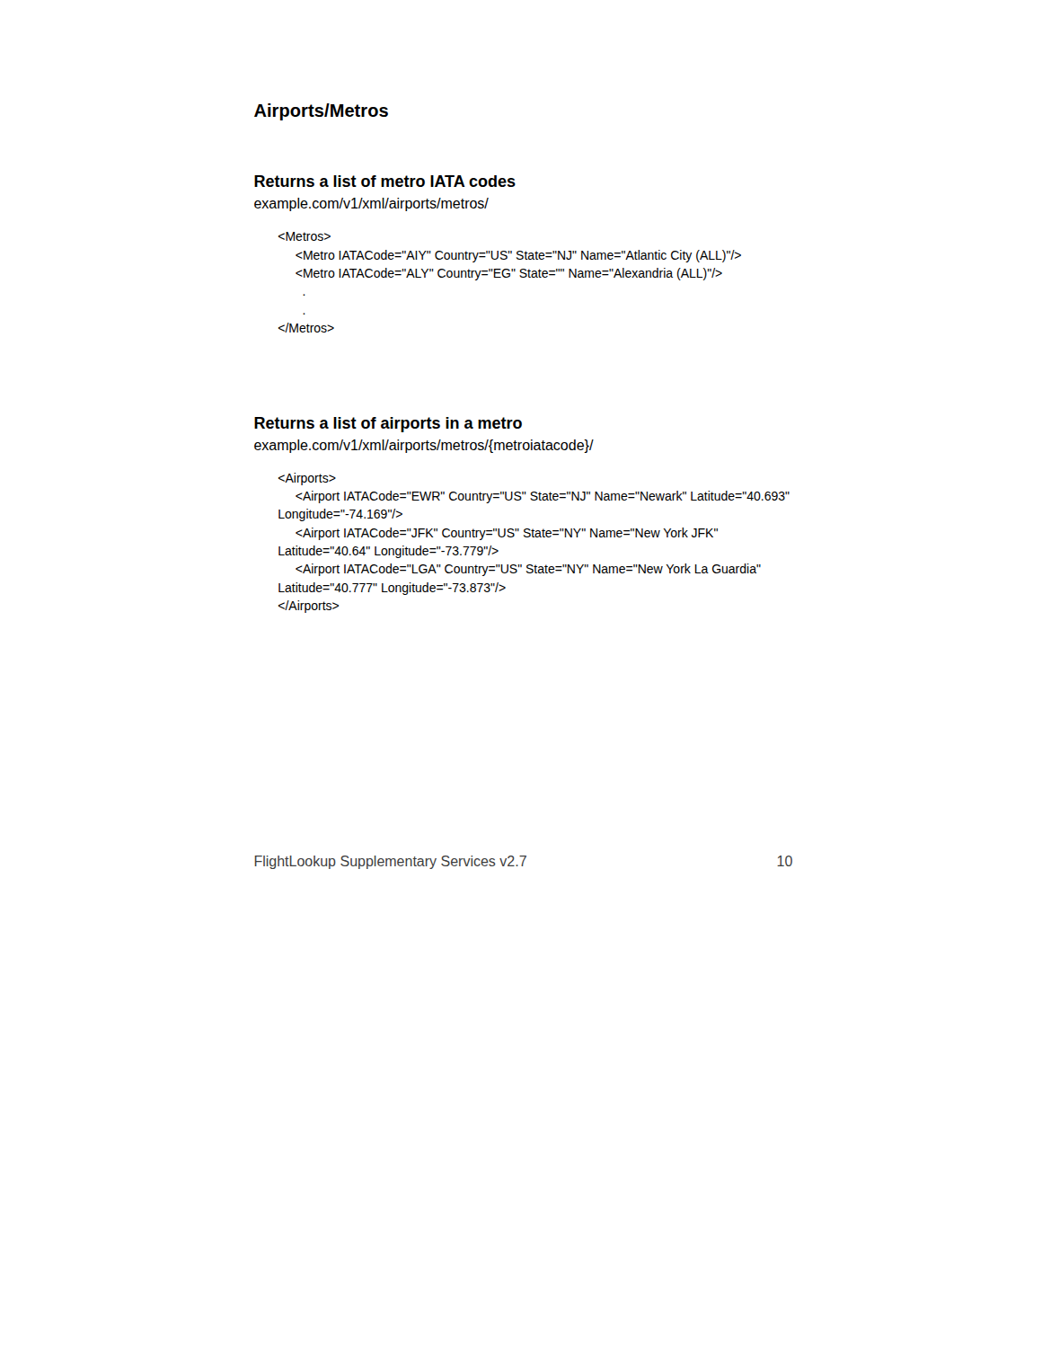Airports/Metros
Returns a list of metro IATA codes
example.com/v1/xml/airports/metros/
<Metros>
     <Metro IATACode="AIY" Country="US" State="NJ" Name="Atlantic City (ALL)"/>
     <Metro IATACode="ALY" Country="EG" State="" Name="Alexandria (ALL)"/>
       .
       .
</Metros>
Returns a list of airports in a metro
example.com/v1/xml/airports/metros/{metroiatacode}/
<Airports>
     <Airport IATACode="EWR" Country="US" State="NJ" Name="Newark" Latitude="40.693" Longitude="-74.169"/>
     <Airport IATACode="JFK" Country="US" State="NY" Name="New York JFK" Latitude="40.64" Longitude="-73.779"/>
     <Airport IATACode="LGA" Country="US" State="NY" Name="New York La Guardia" Latitude="40.777" Longitude="-73.873"/>
</Airports>
FlightLookup Supplementary Services v2.7 10